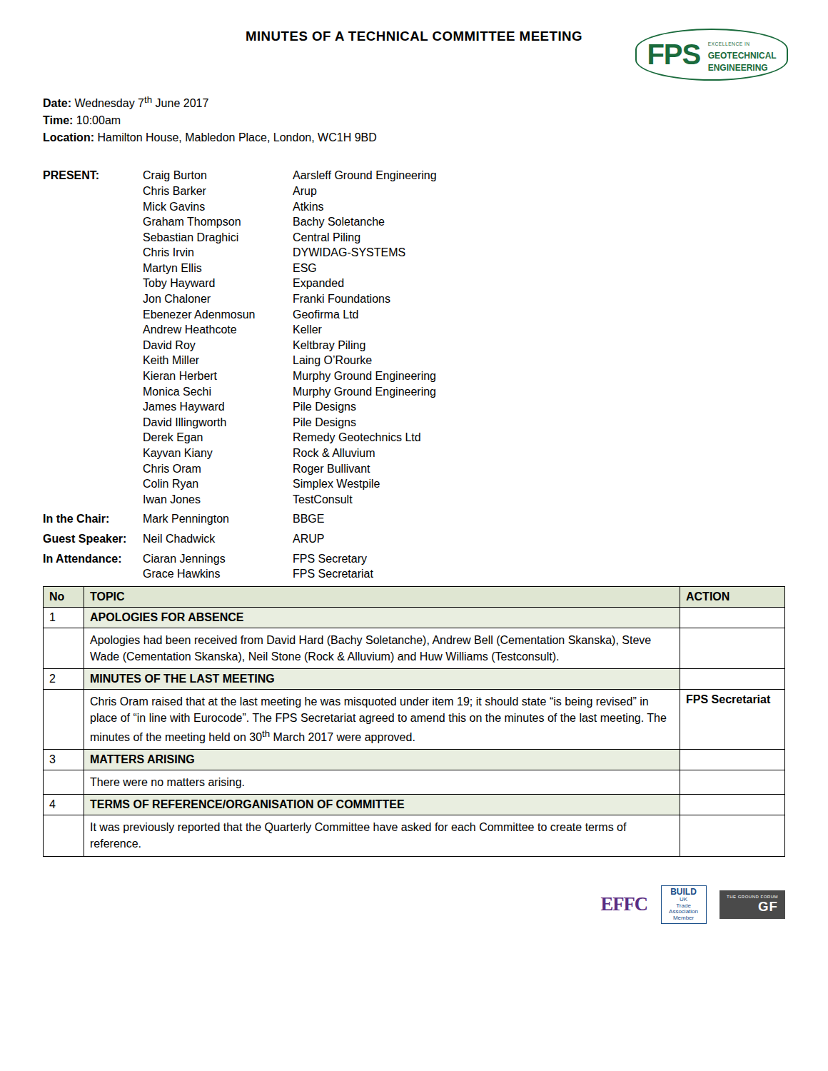FPS EXCELLENCE IN
GEOTECHNICAL
ENGINEERING
MINUTES OF A TECHNICAL COMMITTEE MEETING
Date: Wednesday 7th June 2017
Time: 10:00am
Location: Hamilton House, Mabledon Place, London, WC1H 9BD
| PRESENT: | Craig Burton | Aarsleff Ground Engineering |
| | Chris Barker | Arup |
| | Mick Gavins | Atkins |
| | Graham Thompson | Bachy Soletanche |
| | Sebastian Draghici | Central Piling |
| | Chris Irvin | DYWIDAG-SYSTEMS |
| | Martyn Ellis | ESG |
| | Toby Hayward | Expanded |
| | Jon Chaloner | Franki Foundations |
| | Ebenezer Adenmosun | Geofirma Ltd |
| | Andrew Heathcote | Keller |
| | David Roy | Keltbray Piling |
| | Keith Miller | Laing O’Rourke |
| | Kieran Herbert | Murphy Ground Engineering |
| | Monica Sechi | Murphy Ground Engineering |
| | James Hayward | Pile Designs |
| | David Illingworth | Pile Designs |
| | Derek Egan | Remedy Geotechnics Ltd |
| | Kayvan Kiany | Rock & Alluvium |
| | Chris Oram | Roger Bullivant |
| | Colin Ryan | Simplex Westpile |
| | Iwan Jones | TestConsult |
| In the Chair: | Mark Pennington | BBGE |
| Guest Speaker: | Neil Chadwick | ARUP |
| In Attendance: | Ciaran Jennings | FPS Secretary |
| | Grace Hawkins | FPS Secretariat |
| No | TOPIC | ACTION |
| --- | --- | --- |
| 1 | APOLOGIES FOR ABSENCE | |
| | Apologies had been received from David Hard (Bachy Soletanche), Andrew Bell (Cementation Skanska), Steve Wade (Cementation Skanska), Neil Stone (Rock & Alluvium) and Huw Williams (Testconsult). | |
| 2 | MINUTES OF THE LAST MEETING | |
| | Chris Oram raised that at the last meeting he was misquoted under item 19; it should state “is being revised” in place of “in line with Eurocode”. The FPS Secretariat agreed to amend this on the minutes of the last meeting. The minutes of the meeting held on 30 th March 2017 were approved. | FPS Secretariat |
| 3 | MATTERS ARISING | |
| | There were no matters arising. | |
| 4 | TERMS OF REFERENCE/ORGANISATION OF COMMITTEE | |
| | It was previously reported that the Quarterly Committee have asked for each Committee to create terms of reference. | |
EFFC BUILDUK
Trade
Association
Member THE GROUND FORUMGF